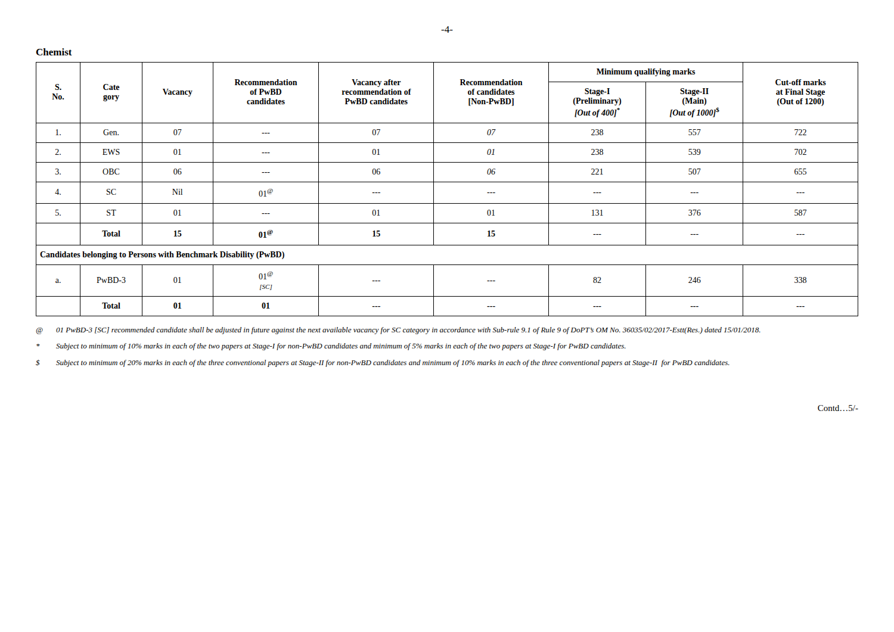-4-
Chemist
| S. No. | Cate gory | Vacancy | Recommendation of PwBD candidates | Vacancy after recommendation of PwBD candidates | Recommendation of candidates [Non-PwBD] | Minimum qualifying marks | Cut-off marks at Final Stage (Out of 1200) |
| --- | --- | --- | --- | --- | --- | --- | --- |
| Stage-I (Preliminary) [Out of 400] * | Stage-II (Main) [Out of 1000] $ |
| 1. | Gen. | 07 | --- | 07 | 07 | 238 | 557 | 722 |
| 2. | EWS | 01 | --- | 01 | 01 | 238 | 539 | 702 |
| 3. | OBC | 06 | --- | 06 | 06 | 221 | 507 | 655 |
| 4. | SC | Nil | 01 @ | --- | --- | --- | --- | --- |
| 5. | ST | 01 | --- | 01 | 01 | 131 | 376 | 587 |
| | Total | 15 | 01 @ | 15 | 15 | --- | --- | --- |
| Candidates belonging to Persons with Benchmark Disability (PwBD) |
| a. | PwBD-3 | 01 | 01 @ [SC] | --- | --- | 82 | 246 | 338 |
| | Total | 01 | 01 | --- | --- | --- | --- | --- |
@01 PwBD-3 [SC] recommended candidate shall be adjusted in future against the next available vacancy for SC category in accordance with Sub-rule 9.1 of Rule 9 of DoPT’s OM No. 36035/02/2017-Estt(Res.) dated 15/01/2018.
*Subject to minimum of 10% marks in each of the two papers at Stage-I for non-PwBD candidates and minimum of 5% marks in each of the two papers at Stage-I for PwBD candidates.
$Subject to minimum of 20% marks in each of the three conventional papers at Stage-II for non-PwBD candidates and minimum of 10% marks in each of the three conventional papers at Stage-II for PwBD candidates.
Contd…5/-